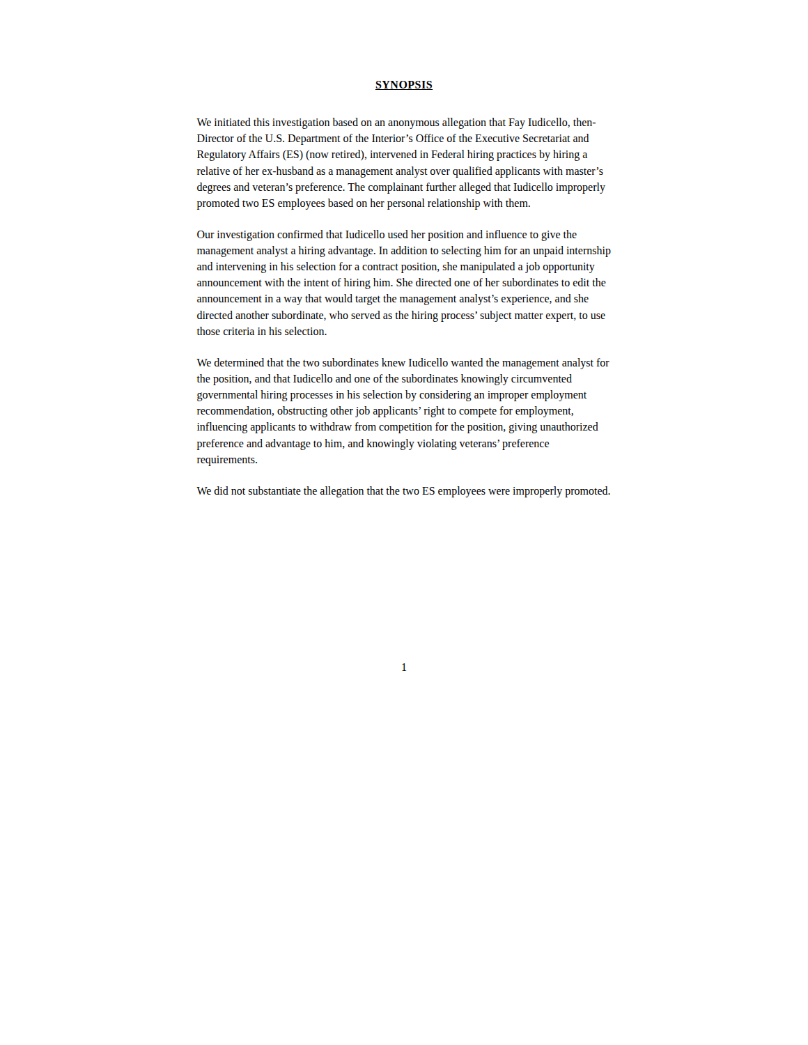SYNOPSIS
We initiated this investigation based on an anonymous allegation that Fay Iudicello, then-Director of the U.S. Department of the Interior’s Office of the Executive Secretariat and Regulatory Affairs (ES) (now retired), intervened in Federal hiring practices by hiring a relative of her ex-husband as a management analyst over qualified applicants with master’s degrees and veteran’s preference. The complainant further alleged that Iudicello improperly promoted two ES employees based on her personal relationship with them.
Our investigation confirmed that Iudicello used her position and influence to give the management analyst a hiring advantage. In addition to selecting him for an unpaid internship and intervening in his selection for a contract position, she manipulated a job opportunity announcement with the intent of hiring him. She directed one of her subordinates to edit the announcement in a way that would target the management analyst’s experience, and she directed another subordinate, who served as the hiring process’ subject matter expert, to use those criteria in his selection.
We determined that the two subordinates knew Iudicello wanted the management analyst for the position, and that Iudicello and one of the subordinates knowingly circumvented governmental hiring processes in his selection by considering an improper employment recommendation, obstructing other job applicants’ right to compete for employment, influencing applicants to withdraw from competition for the position, giving unauthorized preference and advantage to him, and knowingly violating veterans’ preference requirements.
We did not substantiate the allegation that the two ES employees were improperly promoted.
1